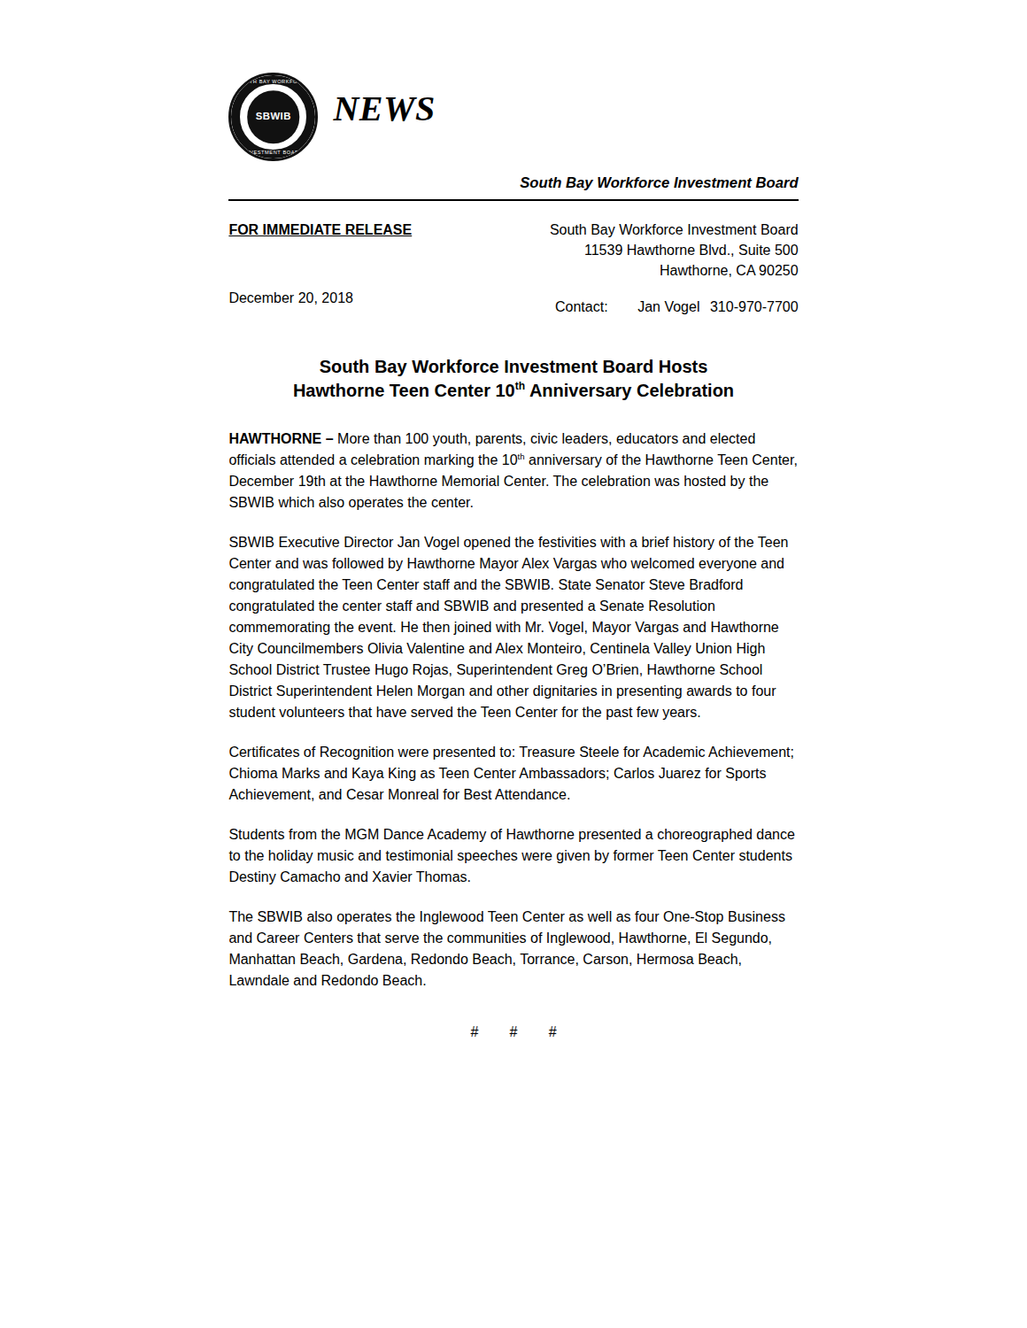South Bay Workforce
Investment Board
SBWIB
NEWS
South Bay Workforce Investment Board
FOR IMMEDIATE RELEASE
December 20, 2018
South Bay Workforce Investment Board
11539 Hawthorne Blvd., Suite 500
Hawthorne, CA 90250
Contact: Jan Vogel 310-970-7700
South Bay Workforce Investment Board Hosts
Hawthorne Teen Center 10th Anniversary Celebration
HAWTHORNE – More than 100 youth, parents, civic leaders, educators and elected officials attended a celebration marking the 10th anniversary of the Hawthorne Teen Center, December 19th at the Hawthorne Memorial Center. The celebration was hosted by the SBWIB which also operates the center.
SBWIB Executive Director Jan Vogel opened the festivities with a brief history of the Teen Center and was followed by Hawthorne Mayor Alex Vargas who welcomed everyone and congratulated the Teen Center staff and the SBWIB. State Senator Steve Bradford congratulated the center staff and SBWIB and presented a Senate Resolution commemorating the event. He then joined with Mr. Vogel, Mayor Vargas and Hawthorne City Councilmembers Olivia Valentine and Alex Monteiro, Centinela Valley Union High School District Trustee Hugo Rojas, Superintendent Greg O’Brien, Hawthorne School District Superintendent Helen Morgan and other dignitaries in presenting awards to four student volunteers that have served the Teen Center for the past few years.
Certificates of Recognition were presented to: Treasure Steele for Academic Achievement; Chioma Marks and Kaya King as Teen Center Ambassadors; Carlos Juarez for Sports Achievement, and Cesar Monreal for Best Attendance.
Students from the MGM Dance Academy of Hawthorne presented a choreographed dance to the holiday music and testimonial speeches were given by former Teen Center students Destiny Camacho and Xavier Thomas.
The SBWIB also operates the Inglewood Teen Center as well as four One-Stop Business and Career Centers that serve the communities of Inglewood, Hawthorne, El Segundo, Manhattan Beach, Gardena, Redondo Beach, Torrance, Carson, Hermosa Beach, Lawndale and Redondo Beach.
###